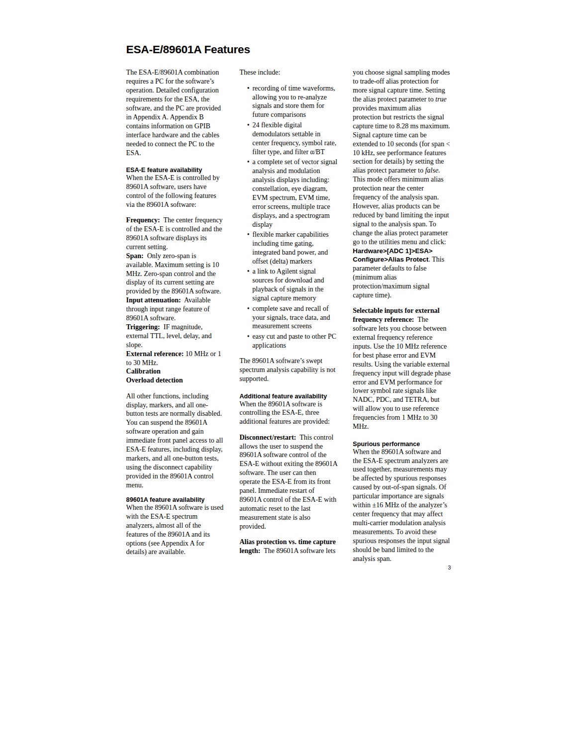ESA-E/89601A Features
The ESA-E/89601A combination requires a PC for the software’s operation. Detailed configuration requirements for the ESA, the software, and the PC are provided in Appendix A. Appendix B contains information on GPIB interface hardware and the cables needed to connect the PC to the ESA.
ESA-E feature availability
When the ESA-E is controlled by 89601A software, users have control of the following features via the 89601A software:
Frequency: The center frequency of the ESA-E is controlled and the 89601A software displays its current setting.
Span: Only zero-span is available. Maximum setting is 10 MHz. Zero-span control and the display of its current setting are provided by the 89601A software.
Input attenuation: Available through input range feature of 89601A software.
Triggering: IF magnitude, external TTL, level, delay, and slope.
External reference: 10 MHz or 1 to 30 MHz.
Calibration
Overload detection
All other functions, including display, markers, and all one-button tests are normally disabled. You can suspend the 89601A software operation and gain immediate front panel access to all ESA-E features, including display, markers, and all one-button tests, using the disconnect capability provided in the 89601A control menu.
89601A feature availability
When the 89601A software is used with the ESA-E spectrum analyzers, almost all of the features of the 89601A and its options (see Appendix A for details) are available.
These include:
recording of time waveforms, allowing you to re-analyze signals and store them for future comparisons
24 flexible digital demodulators settable in center frequency, symbol rate, filter type, and filter α/BT
a complete set of vector signal analysis and modulation analysis displays including: constellation, eye diagram, EVM spectrum, EVM time, error screens, multiple trace displays, and a spectrogram display
flexible marker capabilities including time gating, integrated band power, and offset (delta) markers
a link to Agilent signal sources for download and playback of signals in the signal capture memory
complete save and recall of your signals, trace data, and measurement screens
easy cut and paste to other PC applications
The 89601A software’s swept spectrum analysis capability is not supported.
Additional feature availability
When the 89601A software is controlling the ESA-E, three additional features are provided:
Disconnect/restart: This control allows the user to suspend the 89601A software control of the ESA-E without exiting the 89601A software. The user can then operate the ESA-E from its front panel. Immediate restart of 89601A control of the ESA-E with automatic reset to the last measurement state is also provided.
Alias protection vs. time capture length: The 89601A software lets you choose signal sampling modes to trade-off alias protection for more signal capture time. Setting the alias protect parameter to true provides maximum alias protection but restricts the signal capture time to 8.28 ms maximum. Signal capture time can be extended to 10 seconds (for span < 10 kHz, see performance features section for details) by setting the alias protect parameter to false. This mode offers minimum alias protection near the center frequency of the analysis span. However, alias products can be reduced by band limiting the input signal to the analysis span. To change the alias protect parameter go to the utilities menu and click: Hardware>[ADC 1]>ESA> Configure>Alias Protect. This parameter defaults to false (minimum alias protection/maximum signal capture time).
Selectable inputs for external frequency reference: The software lets you choose between external frequency reference inputs. Use the 10 MHz reference for best phase error and EVM results. Using the variable external frequency input will degrade phase error and EVM performance for lower symbol rate signals like NADC, PDC, and TETRA, but will allow you to use reference frequencies from 1 MHz to 30 MHz.
Spurious performance
When the 89601A software and the ESA-E spectrum analyzers are used together, measurements may be affected by spurious responses caused by out-of-span signals. Of particular importance are signals within ±16 MHz of the analyzer’s center frequency that may affect multi-carrier modulation analysis measurements. To avoid these spurious responses the input signal should be band limited to the analysis span.
3